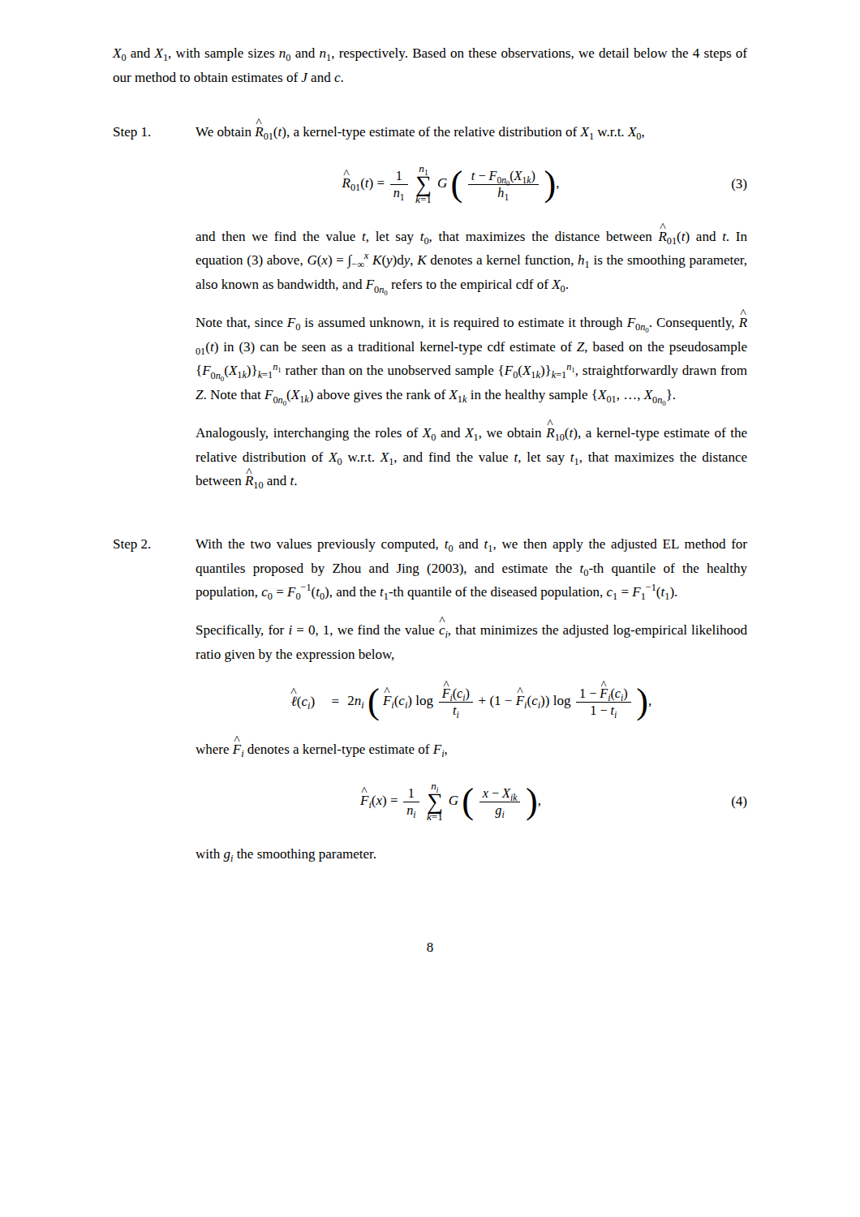X0 and X1, with sample sizes n0 and n1, respectively. Based on these observations, we detail below the 4 steps of our method to obtain estimates of J and c.
Step 1.
We obtain R01(t), a kernel-type estimate of the relative distribution of X1 w.r.t. X0,
R01(t) = 1 n1 n1∑k=1 G ( t − F0n0(X1k) h1 ),
(3)
and then we find the value t, let say t0, that maximizes the distance between R01(t) and t. In equation (3) above, G(x) = ∫−∞x K(y)dy, K denotes a kernel function, h1 is the smoothing parameter, also known as bandwidth, and F0n0 refers to the empirical cdf of X0.
Note that, since F0 is assumed unknown, it is required to estimate it through F0n0. Consequently, R01(t) in (3) can be seen as a traditional kernel-type cdf estimate of Z, based on the pseudosample {F0n0(X1k)}k=1n1 rather than on the unobserved sample {F0(X1k)}k=1n1, straightforwardly drawn from Z. Note that F0n0(X1k) above gives the rank of X1k in the healthy sample {X01, …, X0n0}.
Analogously, interchanging the roles of X0 and X1, we obtain R10(t), a kernel-type estimate of the relative distribution of X0 w.r.t. X1, and find the value t, let say t1, that maximizes the distance between R10 and t.
Step 2.
With the two values previously computed, t0 and t1, we then apply the adjusted EL method for quantiles proposed by Zhou and Jing (2003), and estimate the t0-th quantile of the healthy population, c0 = F0−1(t0), and the t1-th quantile of the diseased population, c1 = F1−1(t1).
Specifically, for i = 0, 1, we find the value ci, that minimizes the adjusted log-empirical likelihood ratio given by the expression below,
ℓ(ci)
=
2ni ( Fi(ci) log Fi(ci) ti + (1 − Fi(ci)) log 1 − Fi(ci) 1 − ti ),
where Fi denotes a kernel-type estimate of Fi,
Fi(x) = 1 ni ni∑k=1 G ( x − Xik gi ),
(4)
with gi the smoothing parameter.
8